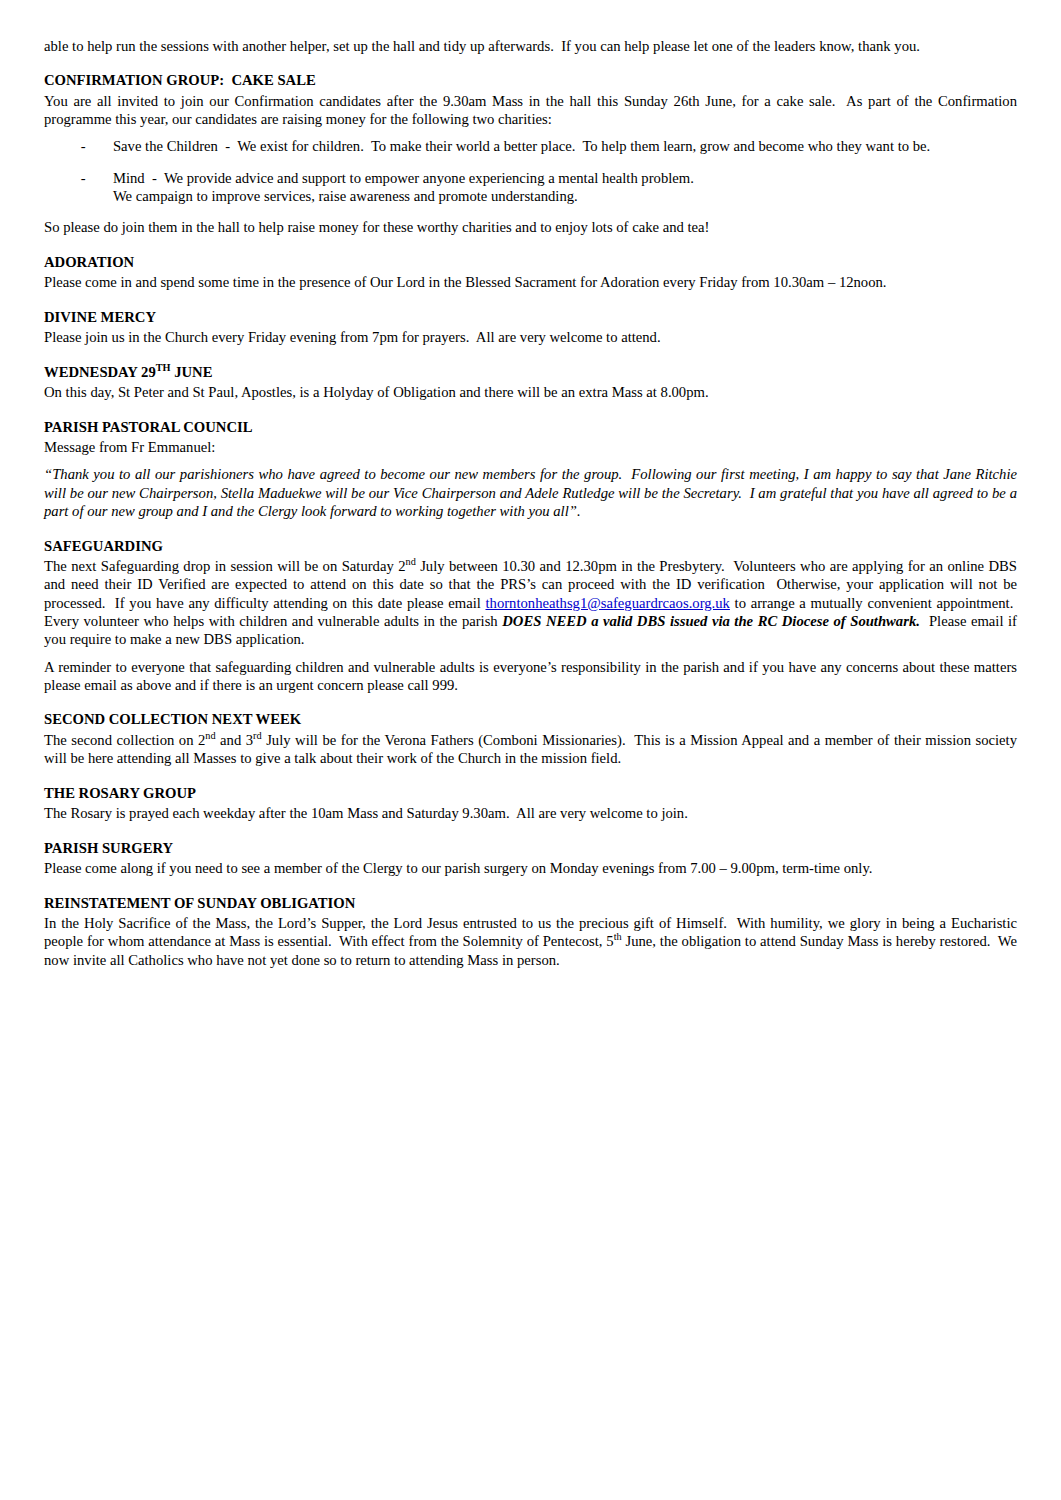able to help run the sessions with another helper, set up the hall and tidy up afterwards. If you can help please let one of the leaders know, thank you.
Confirmation Group: Cake Sale
You are all invited to join our Confirmation candidates after the 9.30am Mass in the hall this Sunday 26th June, for a cake sale. As part of the Confirmation programme this year, our candidates are raising money for the following two charities:
Save the Children - We exist for children. To make their world a better place. To help them learn, grow and become who they want to be.
Mind - We provide advice and support to empower anyone experiencing a mental health problem.
We campaign to improve services, raise awareness and promote understanding.
So please do join them in the hall to help raise money for these worthy charities and to enjoy lots of cake and tea!
Adoration
Please come in and spend some time in the presence of Our Lord in the Blessed Sacrament for Adoration every Friday from 10.30am – 12noon.
Divine Mercy
Please join us in the Church every Friday evening from 7pm for prayers. All are very welcome to attend.
Wednesday 29th June
On this day, St Peter and St Paul, Apostles, is a Holyday of Obligation and there will be an extra Mass at 8.00pm.
Parish Pastoral Council
Message from Fr Emmanuel:
“Thank you to all our parishioners who have agreed to become our new members for the group. Following our first meeting, I am happy to say that Jane Ritchie will be our new Chairperson, Stella Maduekwe will be our Vice Chairperson and Adele Rutledge will be the Secretary. I am grateful that you have all agreed to be a part of our new group and I and the Clergy look forward to working together with you all”.
Safeguarding
The next Safeguarding drop in session will be on Saturday 2nd July between 10.30 and 12.30pm in the Presbytery. Volunteers who are applying for an online DBS and need their ID Verified are expected to attend on this date so that the PRS’s can proceed with the ID verification Otherwise, your application will not be processed. If you have any difficulty attending on this date please email thorntonheathsg1@safeguardrcaos.org.uk to arrange a mutually convenient appointment. Every volunteer who helps with children and vulnerable adults in the parish DOES NEED a valid DBS issued via the RC Diocese of Southwark. Please email if you require to make a new DBS application.
A reminder to everyone that safeguarding children and vulnerable adults is everyone’s responsibility in the parish and if you have any concerns about these matters please email as above and if there is an urgent concern please call 999.
Second Collection Next Week
The second collection on 2nd and 3rd July will be for the Verona Fathers (Comboni Missionaries). This is a Mission Appeal and a member of their mission society will be here attending all Masses to give a talk about their work of the Church in the mission field.
The Rosary Group
The Rosary is prayed each weekday after the 10am Mass and Saturday 9.30am. All are very welcome to join.
Parish Surgery
Please come along if you need to see a member of the Clergy to our parish surgery on Monday evenings from 7.00 – 9.00pm, term-time only.
Reinstatement of Sunday Obligation
In the Holy Sacrifice of the Mass, the Lord’s Supper, the Lord Jesus entrusted to us the precious gift of Himself. With humility, we glory in being a Eucharistic people for whom attendance at Mass is essential. With effect from the Solemnity of Pentecost, 5th June, the obligation to attend Sunday Mass is hereby restored. We now invite all Catholics who have not yet done so to return to attending Mass in person.